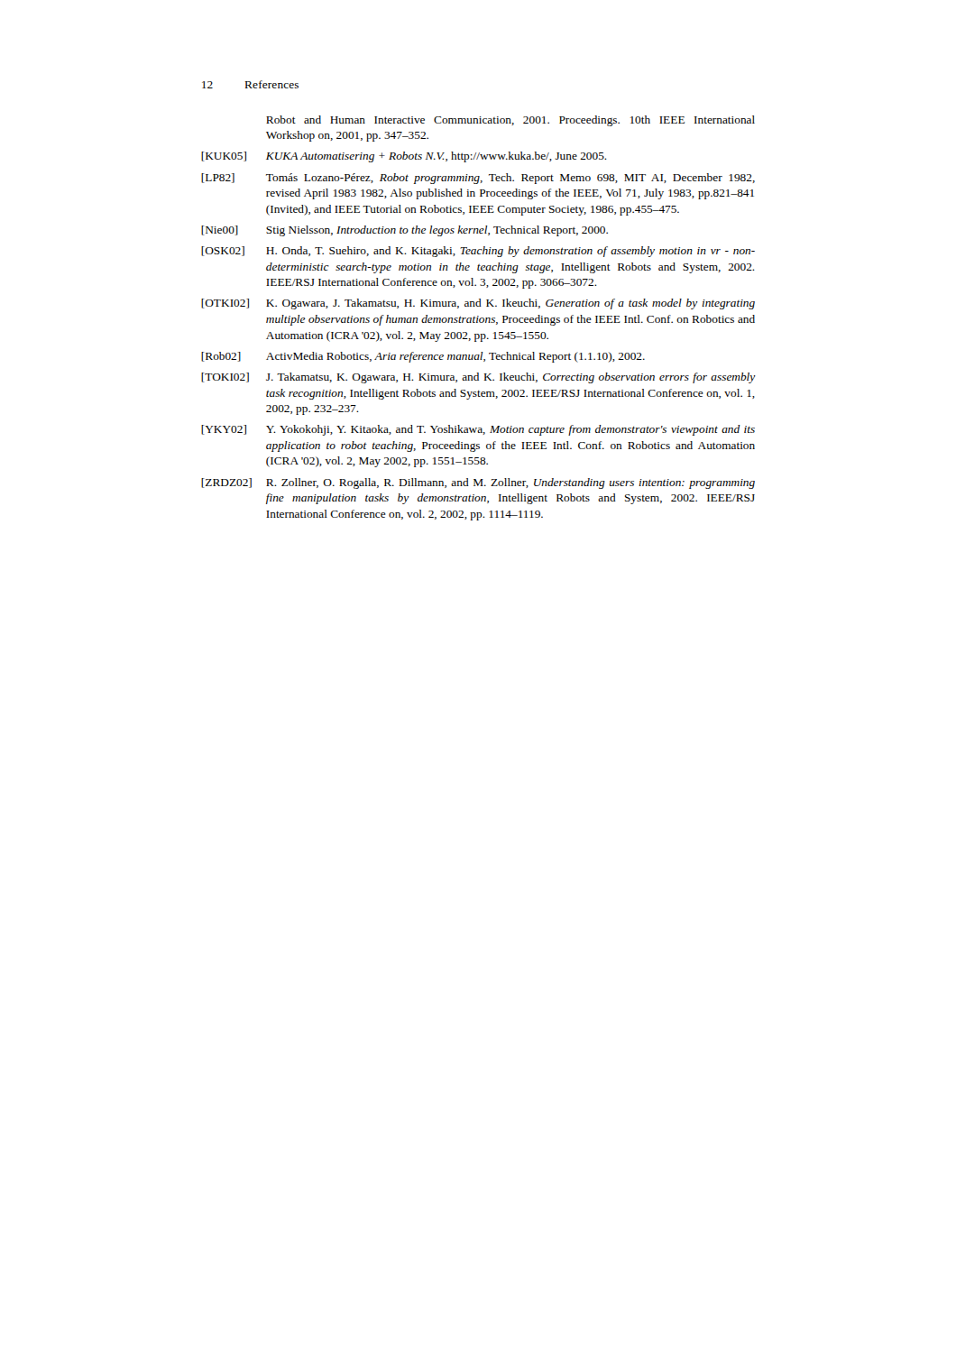12 References
Robot and Human Interactive Communication, 2001. Proceedings. 10th IEEE International Workshop on, 2001, pp. 347–352.
[KUK05]
KUKA Automatisering + Robots N.V., http://www.kuka.be/, June 2005.
[LP82]
Tomás Lozano-Pérez, Robot programming, Tech. Report Memo 698, MIT AI, December 1982, revised April 1983 1982, Also published in Proceedings of the IEEE, Vol 71, July 1983, pp.821–841 (Invited), and IEEE Tutorial on Robotics, IEEE Computer Society, 1986, pp.455–475.
[Nie00]
Stig Nielsson, Introduction to the legos kernel, Technical Report, 2000.
[OSK02]
H. Onda, T. Suehiro, and K. Kitagaki, Teaching by demonstration of assembly motion in vr - non-deterministic search-type motion in the teaching stage, Intelligent Robots and System, 2002. IEEE/RSJ International Conference on, vol. 3, 2002, pp. 3066–3072.
[OTKI02]
K. Ogawara, J. Takamatsu, H. Kimura, and K. Ikeuchi, Generation of a task model by integrating multiple observations of human demonstrations, Proceedings of the IEEE Intl. Conf. on Robotics and Automation (ICRA '02), vol. 2, May 2002, pp. 1545–1550.
[Rob02]
ActivMedia Robotics, Aria reference manual, Technical Report (1.1.10), 2002.
[TOKI02]
J. Takamatsu, K. Ogawara, H. Kimura, and K. Ikeuchi, Correcting observation errors for assembly task recognition, Intelligent Robots and System, 2002. IEEE/RSJ International Conference on, vol. 1, 2002, pp. 232–237.
[YKY02]
Y. Yokokohji, Y. Kitaoka, and T. Yoshikawa, Motion capture from demonstrator's viewpoint and its application to robot teaching, Proceedings of the IEEE Intl. Conf. on Robotics and Automation (ICRA '02), vol. 2, May 2002, pp. 1551–1558.
[ZRDZ02]
R. Zollner, O. Rogalla, R. Dillmann, and M. Zollner, Understanding users intention: programming fine manipulation tasks by demonstration, Intelligent Robots and System, 2002. IEEE/RSJ International Conference on, vol. 2, 2002, pp. 1114–1119.